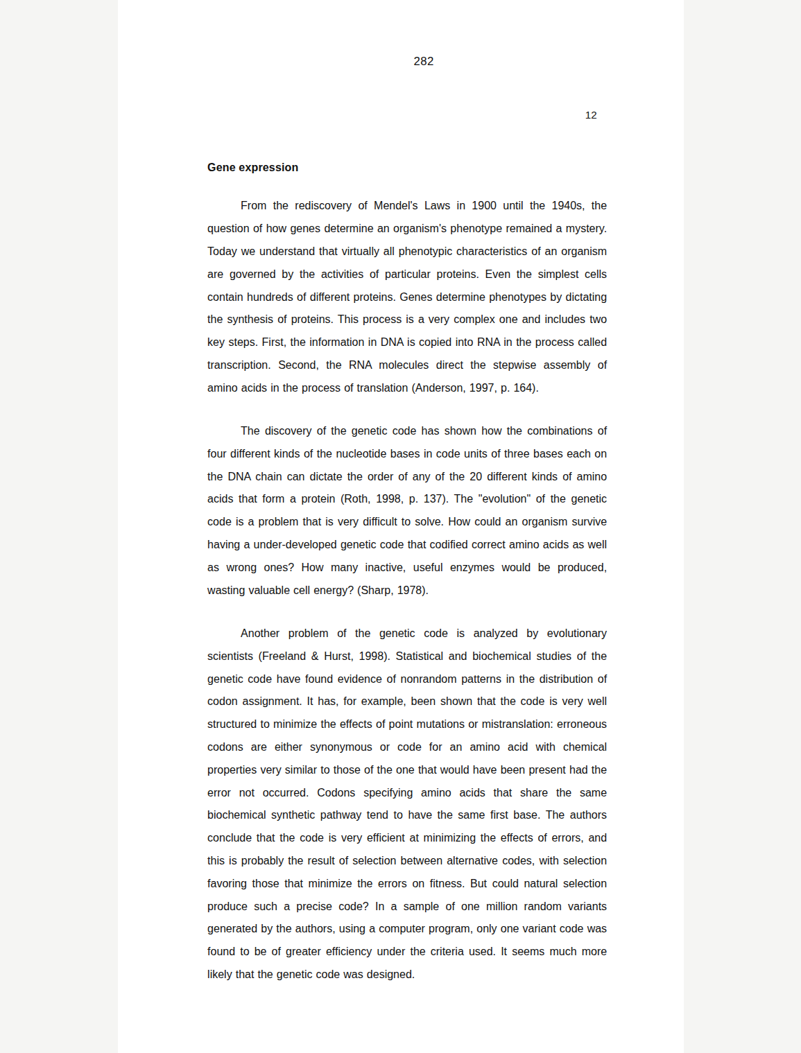282
12
Gene expression
From the rediscovery of Mendel's Laws in 1900 until the 1940s, the question of how genes determine an organism's phenotype remained a mystery. Today we understand that virtually all phenotypic characteristics of an organism are governed by the activities of particular proteins. Even the simplest cells contain hundreds of different proteins. Genes determine phenotypes by dictating the synthesis of proteins. This process is a very complex one and includes two key steps. First, the information in DNA is copied into RNA in the process called transcription. Second, the RNA molecules direct the stepwise assembly of amino acids in the process of translation (Anderson, 1997, p. 164).
The discovery of the genetic code has shown how the combinations of four different kinds of the nucleotide bases in code units of three bases each on the DNA chain can dictate the order of any of the 20 different kinds of amino acids that form a protein (Roth, 1998, p. 137). The "evolution" of the genetic code is a problem that is very difficult to solve. How could an organism survive having a under-developed genetic code that codified correct amino acids as well as wrong ones? How many inactive, useful enzymes would be produced, wasting valuable cell energy? (Sharp, 1978).
Another problem of the genetic code is analyzed by evolutionary scientists (Freeland & Hurst, 1998). Statistical and biochemical studies of the genetic code have found evidence of nonrandom patterns in the distribution of codon assignment. It has, for example, been shown that the code is very well structured to minimize the effects of point mutations or mistranslation: erroneous codons are either synonymous or code for an amino acid with chemical properties very similar to those of the one that would have been present had the error not occurred. Codons specifying amino acids that share the same biochemical synthetic pathway tend to have the same first base. The authors conclude that the code is very efficient at minimizing the effects of errors, and this is probably the result of selection between alternative codes, with selection favoring those that minimize the errors on fitness. But could natural selection produce such a precise code? In a sample of one million random variants generated by the authors, using a computer program, only one variant code was found to be of greater efficiency under the criteria used. It seems much more likely that the genetic code was designed.